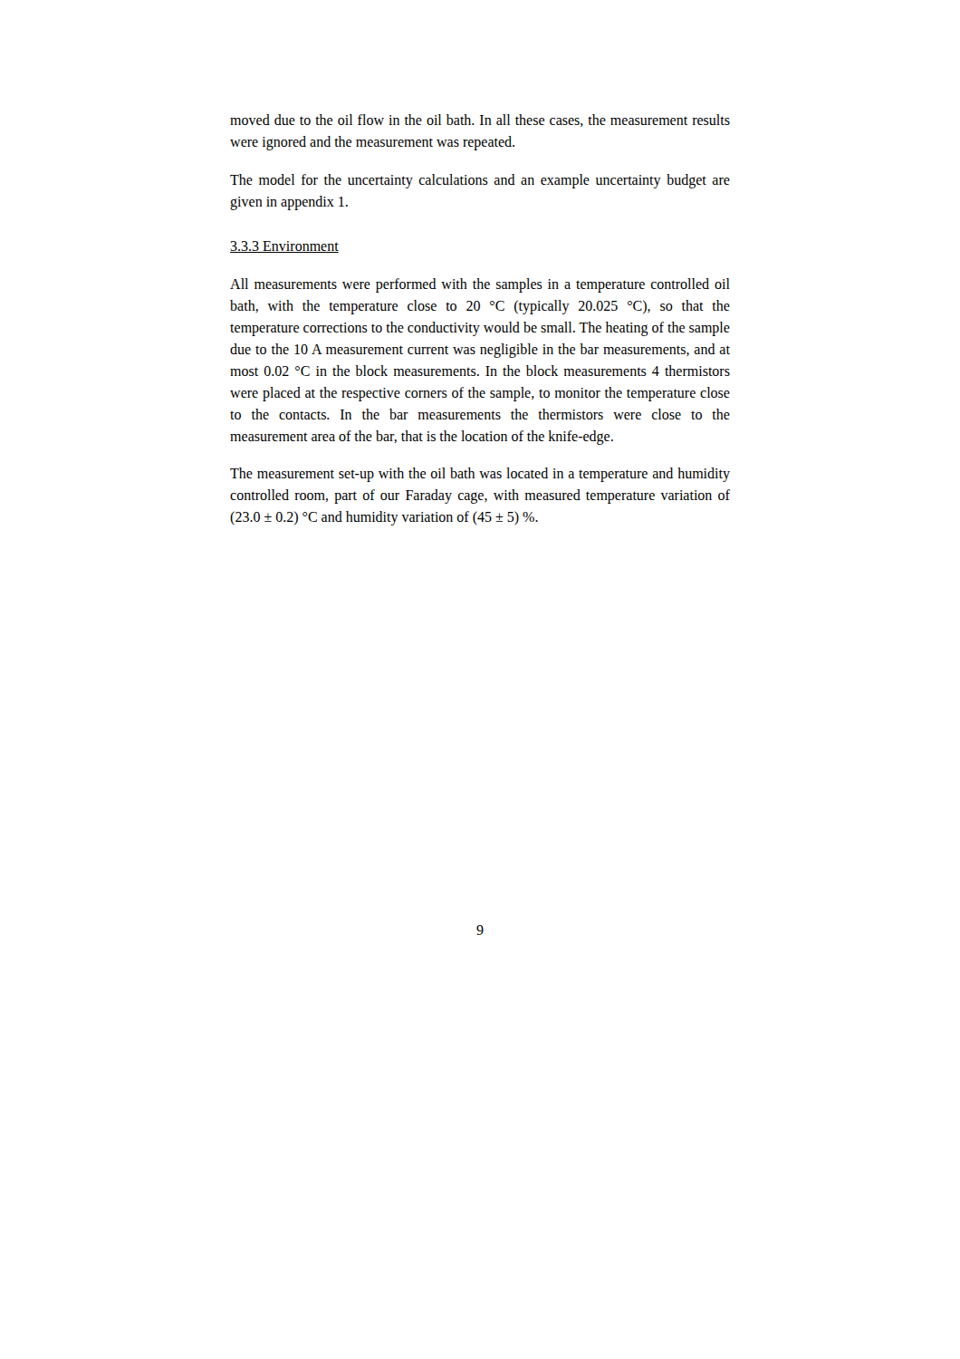moved due to the oil flow in the oil bath. In all these cases, the measurement results were ignored and the measurement was repeated.
The model for the uncertainty calculations and an example uncertainty budget are given in appendix 1.
3.3.3 Environment
All measurements were performed with the samples in a temperature controlled oil bath, with the temperature close to 20 °C (typically 20.025 °C), so that the temperature corrections to the conductivity would be small. The heating of the sample due to the 10 A measurement current was negligible in the bar measurements, and at most 0.02 °C in the block measurements. In the block measurements 4 thermistors were placed at the respective corners of the sample, to monitor the temperature close to the contacts. In the bar measurements the thermistors were close to the measurement area of the bar, that is the location of the knife-edge.
The measurement set-up with the oil bath was located in a temperature and humidity controlled room, part of our Faraday cage, with measured temperature variation of (23.0 ± 0.2) °C and humidity variation of (45 ± 5) %.
9